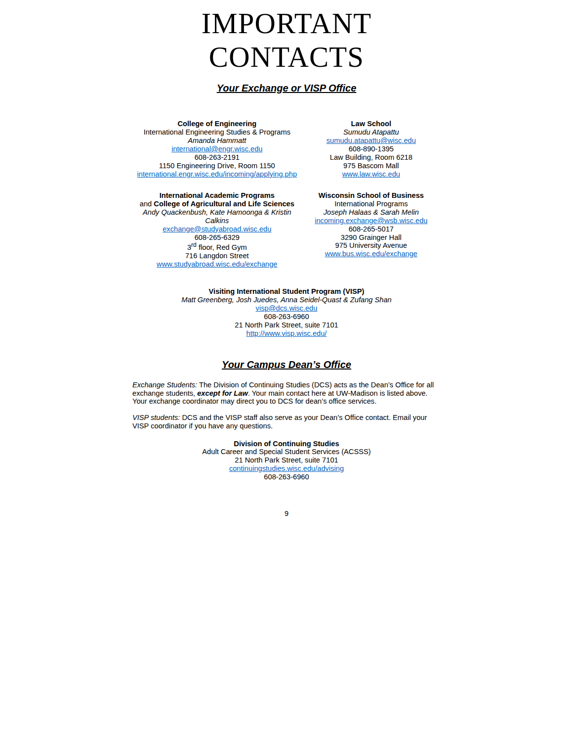Important Contacts
Your Exchange or VISP Office
| College of Engineering International Engineering Studies & Programs Amanda Hammatt international@engr.wisc.edu 608-263-2191 1150 Engineering Drive, Room 1150 international.engr.wisc.edu/incoming/applying.php | Law School Sumudu Atapattu sumudu.atapattu@wisc.edu 608-890-1395 Law Building, Room 6218 975 Bascom Mall www.law.wisc.edu |
| International Academic Programs and College of Agricultural and Life Sciences Andy Quackenbush, Kate Hamoonga & Kristin Calkins exchange@studyabroad.wisc.edu 608-265-6329 3 rd floor, Red Gym 716 Langdon Street www.studyabroad.wisc.edu/exchange | Wisconsin School of Business International Programs Joseph Halaas & Sarah Melin incoming.exchange@wsb.wisc.edu 608-265-5017 3290 Grainger Hall 975 University Avenue www.bus.wisc.edu/exchange |
Visiting International Student Program (VISP)
Matt Greenberg, Josh Juedes, Anna Seidel-Quast & Zufang Shan
visp@dcs.wisc.edu
608-263-6960
21 North Park Street, suite 7101
http://www.visp.wisc.edu/
Your Campus Dean’s Office
Exchange Students: The Division of Continuing Studies (DCS) acts as the Dean’s Office for all exchange students, except for Law. Your main contact here at UW-Madison is listed above. Your exchange coordinator may direct you to DCS for dean’s office services.
VISP students: DCS and the VISP staff also serve as your Dean’s Office contact. Email your VISP coordinator if you have any questions.
Division of Continuing Studies
Adult Career and Special Student Services (ACSSS)
21 North Park Street, suite 7101
continuingstudies.wisc.edu/advising
608-263-6960
9